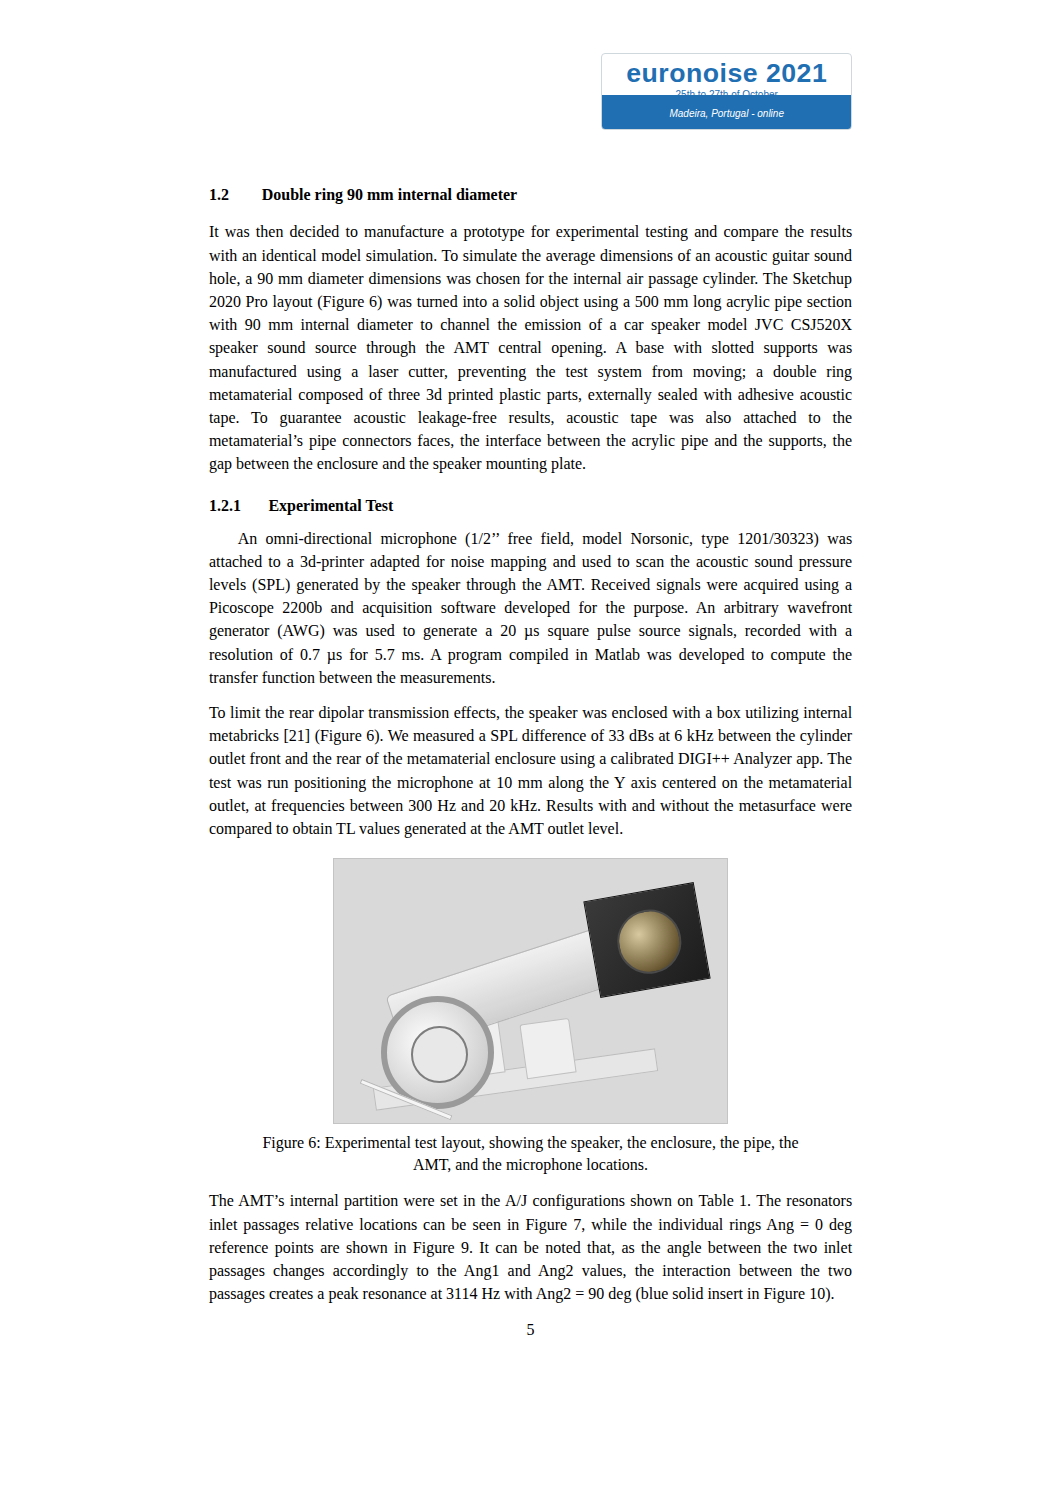euronoise 2021
25th to 27th of October
Madeira, Portugal - online
1.2 Double ring 90 mm internal diameter
It was then decided to manufacture a prototype for experimental testing and compare the results with an identical model simulation. To simulate the average dimensions of an acoustic guitar sound hole, a 90 mm diameter dimensions was chosen for the internal air passage cylinder. The Sketchup 2020 Pro layout (Figure 6) was turned into a solid object using a 500 mm long acrylic pipe section with 90 mm internal diameter to channel the emission of a car speaker model JVC CSJ520X speaker sound source through the AMT central opening. A base with slotted supports was manufactured using a laser cutter, preventing the test system from moving; a double ring metamaterial composed of three 3d printed plastic parts, externally sealed with adhesive acoustic tape. To guarantee acoustic leakage-free results, acoustic tape was also attached to the metamaterial’s pipe connectors faces, the interface between the acrylic pipe and the supports, the gap between the enclosure and the speaker mounting plate.
1.2.1 Experimental Test
An omni-directional microphone (1/2’’ free field, model Norsonic, type 1201/30323) was attached to a 3d-printer adapted for noise mapping and used to scan the acoustic sound pressure levels (SPL) generated by the speaker through the AMT. Received signals were acquired using a Picoscope 2200b and acquisition software developed for the purpose. An arbitrary wavefront generator (AWG) was used to generate a 20 µs square pulse source signals, recorded with a resolution of 0.7 µs for 5.7 ms. A program compiled in Matlab was developed to compute the transfer function between the measurements.
To limit the rear dipolar transmission effects, the speaker was enclosed with a box utilizing internal metabricks [21] (Figure 6). We measured a SPL difference of 33 dBs at 6 kHz between the cylinder outlet front and the rear of the metamaterial enclosure using a calibrated DIGI++ Analyzer app. The test was run positioning the microphone at 10 mm along the Y axis centered on the metamaterial outlet, at frequencies between 300 Hz and 20 kHz. Results with and without the metasurface were compared to obtain TL values generated at the AMT outlet level.
Figure 6: Experimental test layout, showing the speaker, the enclosure, the pipe, the AMT, and the microphone locations.
The AMT’s internal partition were set in the A/J configurations shown on Table 1. The resonators inlet passages relative locations can be seen in Figure 7, while the individual rings Ang = 0 deg reference points are shown in Figure 9. It can be noted that, as the angle between the two inlet passages changes accordingly to the Ang1 and Ang2 values, the interaction between the two passages creates a peak resonance at 3114 Hz with Ang2 = 90 deg (blue solid insert in Figure 10).
5